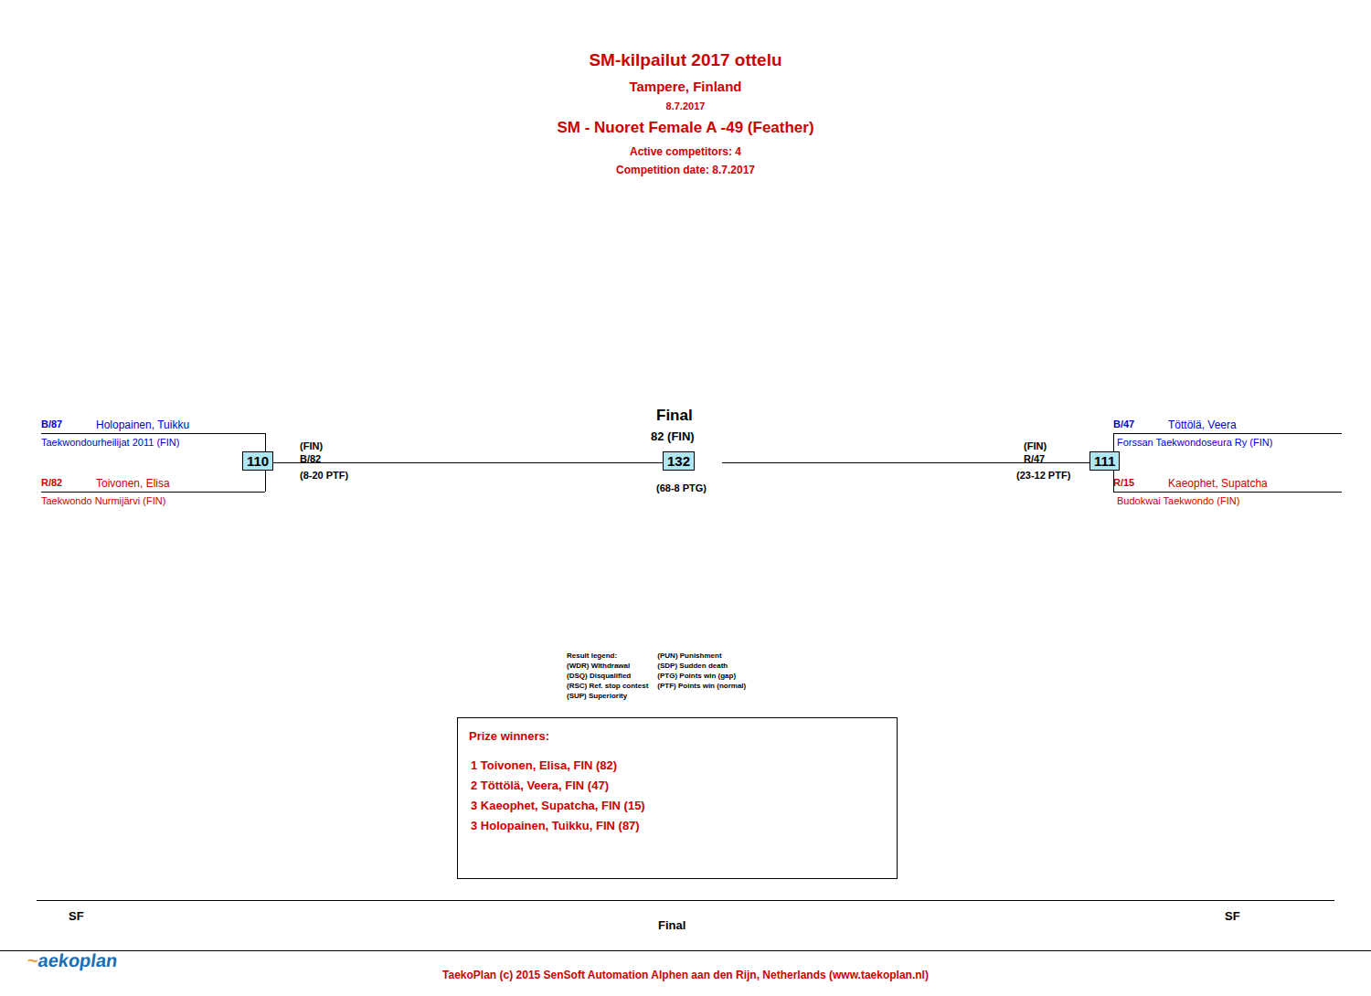SM-kilpailut 2017 ottelu
Tampere, Finland
8.7.2017
SM - Nuoret Female A -49 (Feather)
Active competitors: 4
Competition date: 8.7.2017
B/87
Holopainen, Tuikku
Taekwondourheilijat 2011 (FIN)
R/82
Toivonen, Elisa
Taekwondo Nurmijärvi (FIN)
110
(FIN)
B/82
(8-20 PTF)
B/47
Töttölä, Veera
Forssan Taekwondoseura Ry (FIN)
R/15
Kaeophet, Supatcha
Budokwai Taekwondo (FIN)
111
(FIN)
R/47
(23-12 PTF)
Final
82 (FIN)
132
(68-8 PTG)
| Result legend: | (PUN) Punishment |
| (WDR) Withdrawal | (SDP) Sudden death |
| (DSQ) Disqualified | (PTG) Points win (gap) |
| (RSC) Ref. stop contest | (PTF) Points win (normal) |
| (SUP) Superiority | |
Prize winners:
1 Toivonen, Elisa, FIN (82)
2 Töttölä, Veera, FIN (47)
3 Kaeophet, Supatcha, FIN (15)
3 Holopainen, Tuikku, FIN (87)
SF
SF
Final
~aekoplan
TaekoPlan (c) 2015 SenSoft Automation Alphen aan den Rijn, Netherlands (www.taekoplan.nl)